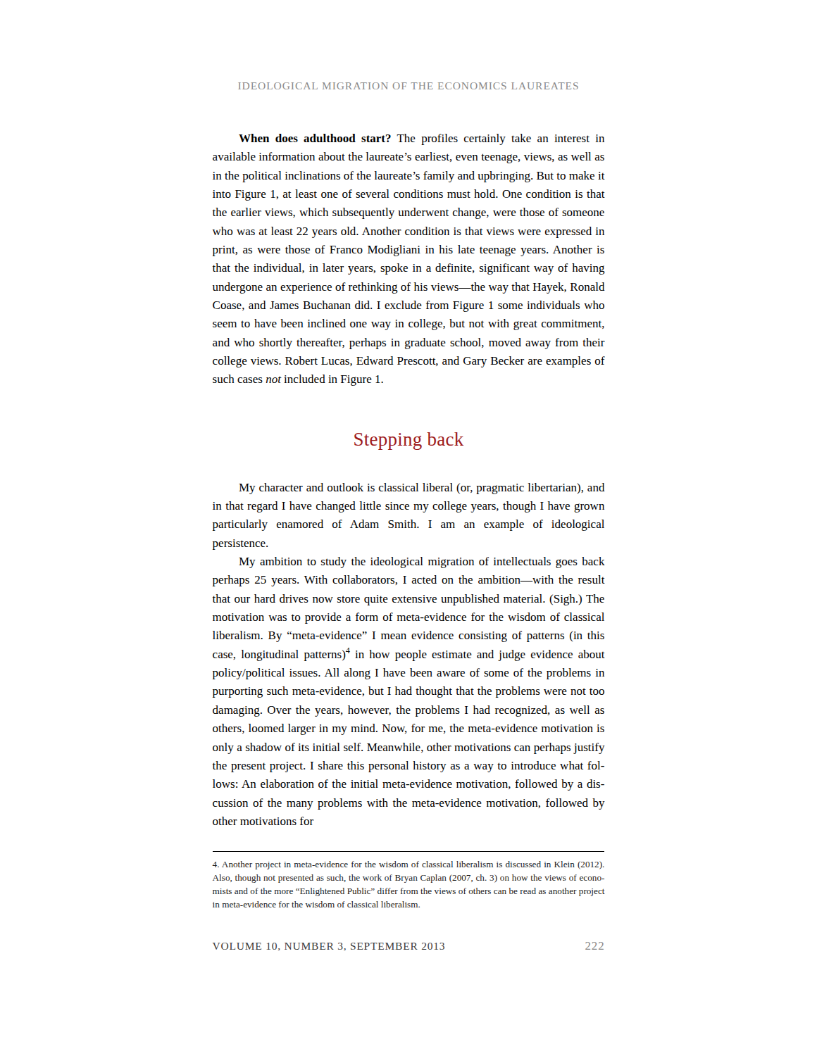Ideological Migration of the Economics Laureates
When does adulthood start? The profiles certainly take an interest in available information about the laureate’s earliest, even teenage, views, as well as in the political inclinations of the laureate’s family and upbringing. But to make it into Figure 1, at least one of several conditions must hold. One condition is that the earlier views, which subsequently underwent change, were those of someone who was at least 22 years old. Another condition is that views were expressed in print, as were those of Franco Modigliani in his late teenage years. Another is that the individual, in later years, spoke in a definite, significant way of having undergone an experience of rethinking of his views—the way that Hayek, Ronald Coase, and James Buchanan did. I exclude from Figure 1 some individuals who seem to have been inclined one way in college, but not with great commitment, and who shortly thereafter, perhaps in graduate school, moved away from their college views. Robert Lucas, Edward Prescott, and Gary Becker are examples of such cases not included in Figure 1.
Stepping back
My character and outlook is classical liberal (or, pragmatic libertarian), and in that regard I have changed little since my college years, though I have grown particularly enamored of Adam Smith. I am an example of ideological persistence.
My ambition to study the ideological migration of intellectuals goes back perhaps 25 years. With collaborators, I acted on the ambition—with the result that our hard drives now store quite extensive unpublished material. (Sigh.) The motivation was to provide a form of meta-evidence for the wisdom of classical liberalism. By “meta-evidence” I mean evidence consisting of patterns (in this case, longitudinal patterns)4 in how people estimate and judge evidence about policy/political issues. All along I have been aware of some of the problems in purporting such meta-evidence, but I had thought that the problems were not too damaging. Over the years, however, the problems I had recognized, as well as others, loomed larger in my mind. Now, for me, the meta-evidence motivation is only a shadow of its initial self. Meanwhile, other motivations can perhaps justify the present project. I share this personal history as a way to introduce what follows: An elaboration of the initial meta-evidence motivation, followed by a discussion of the many problems with the meta-evidence motivation, followed by other motivations for
4. Another project in meta-evidence for the wisdom of classical liberalism is discussed in Klein (2012). Also, though not presented as such, the work of Bryan Caplan (2007, ch. 3) on how the views of economists and of the more “Enlightened Public” differ from the views of others can be read as another project in meta-evidence for the wisdom of classical liberalism.
Volume 10, Number 3, September 2013 222